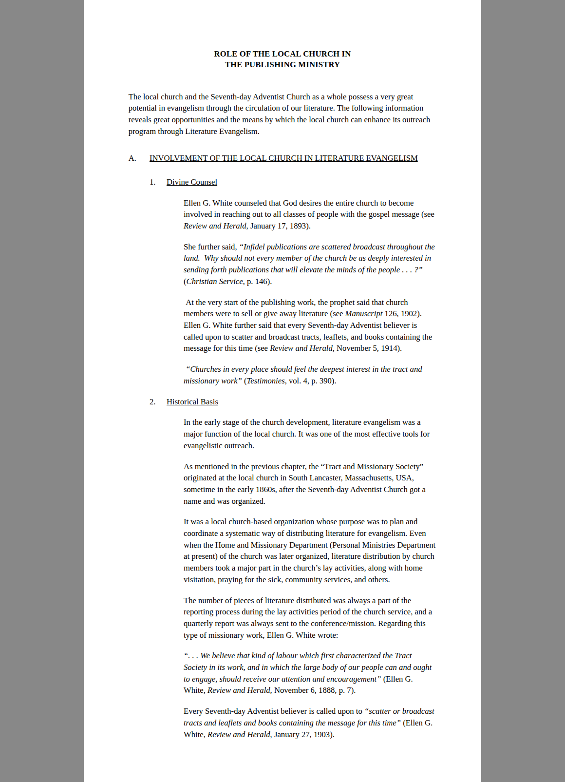ROLE OF THE LOCAL CHURCH IN
THE PUBLISHING MINISTRY
The local church and the Seventh-day Adventist Church as a whole possess a very great potential in evangelism through the circulation of our literature. The following information reveals great opportunities and the means by which the local church can enhance its outreach program through Literature Evangelism.
A.
INVOLVEMENT OF THE LOCAL CHURCH IN LITERATURE EVANGELISM
1.
Divine Counsel
Ellen G. White counseled that God desires the entire church to become involved in reaching out to all classes of people with the gospel message (see Review and Herald, January 17, 1893).
She further said, “Infidel publications are scattered broadcast throughout the land. Why should not every member of the church be as deeply interested in sending forth publications that will elevate the minds of the people . . . ?” (Christian Service, p. 146).
At the very start of the publishing work, the prophet said that church members were to sell or give away literature (see Manuscript 126, 1902). Ellen G. White further said that every Seventh-day Adventist believer is called upon to scatter and broadcast tracts, leaflets, and books containing the message for this time (see Review and Herald, November 5, 1914).
“Churches in every place should feel the deepest interest in the tract and missionary work” (Testimonies, vol. 4, p. 390).
2.
Historical Basis
In the early stage of the church development, literature evangelism was a major function of the local church. It was one of the most effective tools for evangelistic outreach.
As mentioned in the previous chapter, the “Tract and Missionary Society” originated at the local church in South Lancaster, Massachusetts, USA, sometime in the early 1860s, after the Seventh-day Adventist Church got a name and was organized.
It was a local church-based organization whose purpose was to plan and coordinate a systematic way of distributing literature for evangelism. Even when the Home and Missionary Department (Personal Ministries Department at present) of the church was later organized, literature distribution by church members took a major part in the church’s lay activities, along with home visitation, praying for the sick, community services, and others.
The number of pieces of literature distributed was always a part of the reporting process during the lay activities period of the church service, and a quarterly report was always sent to the conference/mission. Regarding this type of missionary work, Ellen G. White wrote:
“. . . We believe that kind of labour which first characterized the Tract Society in its work, and in which the large body of our people can and ought to engage, should receive our attention and encouragement” (Ellen G. White, Review and Herald, November 6, 1888, p. 7).
Every Seventh-day Adventist believer is called upon to “scatter or broadcast tracts and leaflets and books containing the message for this time” (Ellen G. White, Review and Herald, January 27, 1903).